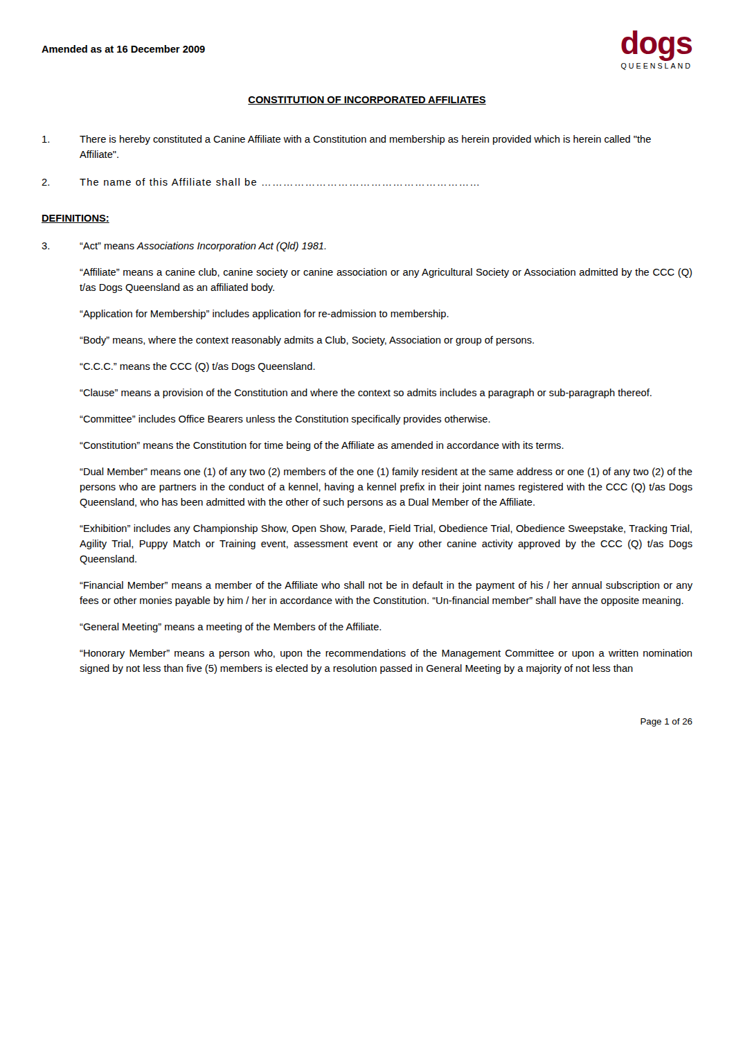Amended as at 16 December 2009
dogs
QUEENSLAND
CONSTITUTION OF INCORPORATED AFFILIATES
1.
There is hereby constituted a Canine Affiliate with a Constitution and membership as herein provided which is herein called "the Affiliate".
2.
The name of this Affiliate shall be ……………………………………………………
DEFINITIONS:
3.
“Act” means Associations Incorporation Act (Qld) 1981.
“Affiliate” means a canine club, canine society or canine association or any Agricultural Society or Association admitted by the CCC (Q) t/as Dogs Queensland as an affiliated body.
“Application for Membership” includes application for re-admission to membership.
“Body” means, where the context reasonably admits a Club, Society, Association or group of persons.
“C.C.C.” means the CCC (Q) t/as Dogs Queensland.
“Clause” means a provision of the Constitution and where the context so admits includes a paragraph or sub-paragraph thereof.
“Committee” includes Office Bearers unless the Constitution specifically provides otherwise.
“Constitution” means the Constitution for time being of the Affiliate as amended in accordance with its terms.
“Dual Member” means one (1) of any two (2) members of the one (1) family resident at the same address or one (1) of any two (2) of the persons who are partners in the conduct of a kennel, having a kennel prefix in their joint names registered with the CCC (Q) t/as Dogs Queensland, who has been admitted with the other of such persons as a Dual Member of the Affiliate.
“Exhibition” includes any Championship Show, Open Show, Parade, Field Trial, Obedience Trial, Obedience Sweepstake, Tracking Trial, Agility Trial, Puppy Match or Training event, assessment event or any other canine activity approved by the CCC (Q) t/as Dogs Queensland.
“Financial Member” means a member of the Affiliate who shall not be in default in the payment of his / her annual subscription or any fees or other monies payable by him / her in accordance with the Constitution. “Un-financial member” shall have the opposite meaning.
“General Meeting” means a meeting of the Members of the Affiliate.
“Honorary Member” means a person who, upon the recommendations of the Management Committee or upon a written nomination signed by not less than five (5) members is elected by a resolution passed in General Meeting by a majority of not less than
Page 1 of 26